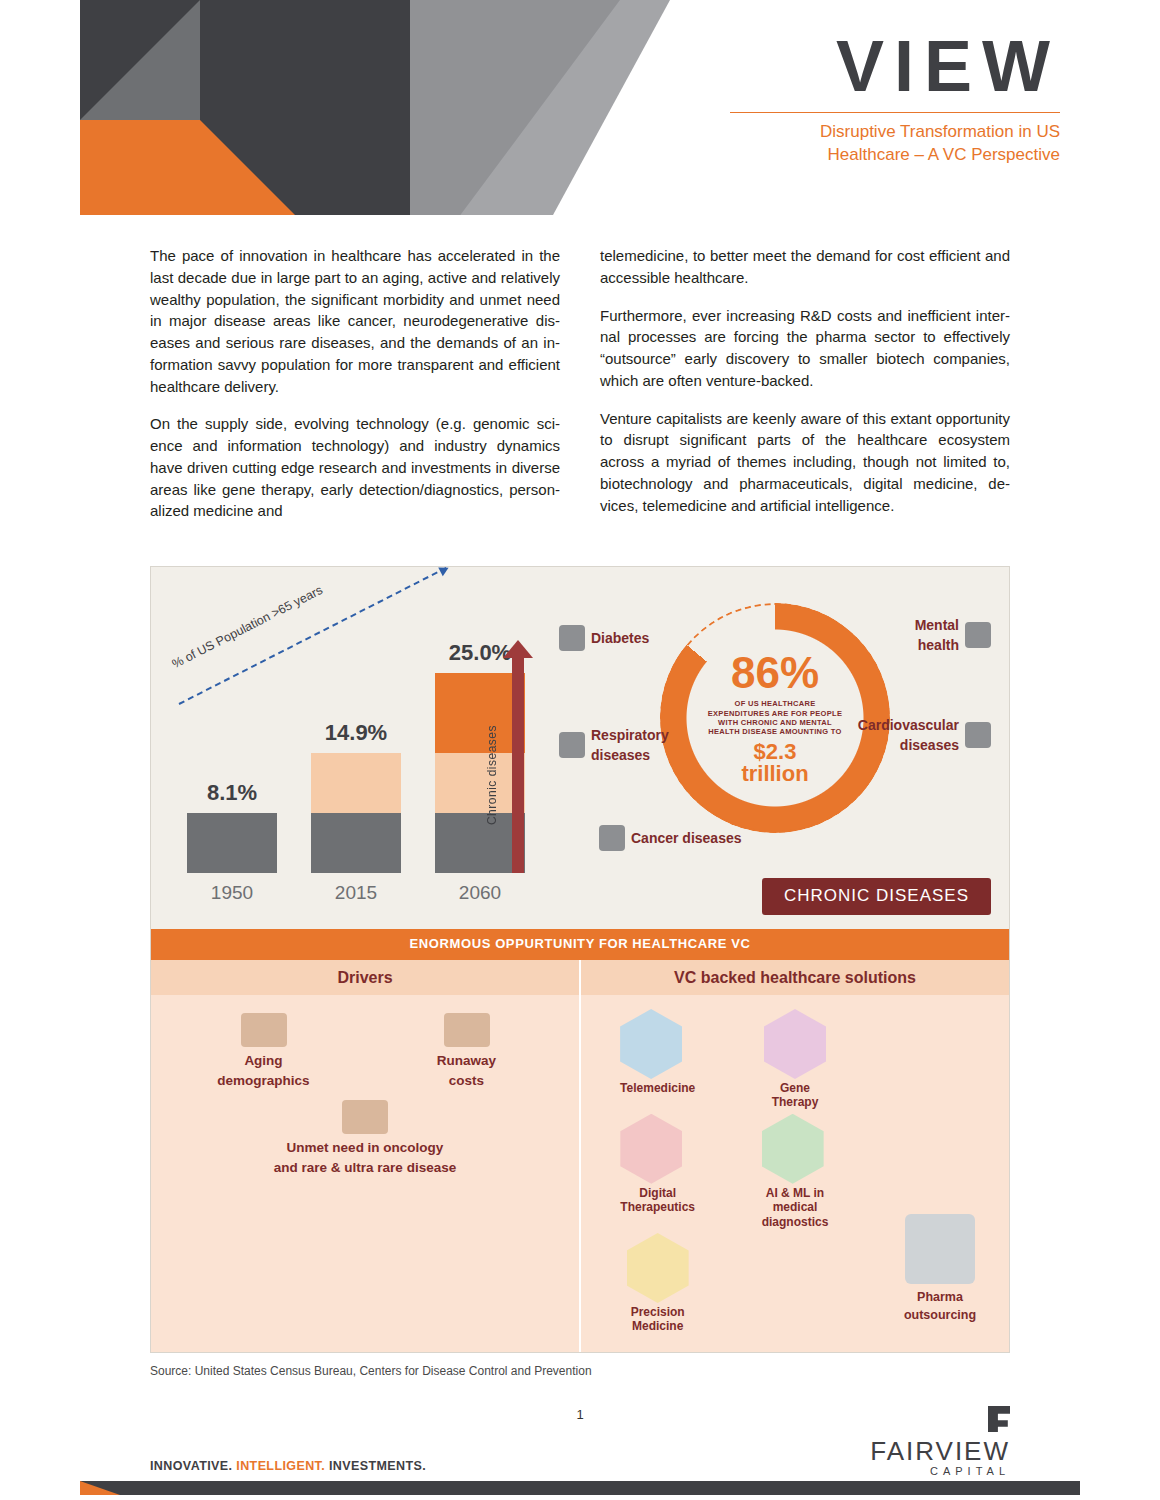VIEW
Disruptive Transformation in US
Healthcare – A VC Perspective
The pace of innovation in healthcare has accelerated in the last decade due in large part to an aging, active and relatively wealthy population, the significant morbidity and unmet need in major disease areas like cancer, neurodegenerative diseases and serious rare diseases, and the demands of an information savvy population for more transparent and efficient healthcare delivery.
On the supply side, evolving technology (e.g. genomic science and information technology) and industry dynamics have driven cutting edge research and investments in diverse areas like gene therapy, early detection/diagnostics, personalized medicine and
telemedicine, to better meet the demand for cost efficient and accessible healthcare.
Furthermore, ever increasing R&D costs and inefficient internal processes are forcing the pharma sector to effectively “outsource” early discovery to smaller biotech companies, which are often venture-backed.
Venture capitalists are keenly aware of this extant opportunity to disrupt significant parts of the healthcare ecosystem across a myriad of themes including, though not limited to, biotechnology and pharmaceuticals, digital medicine, devices, telemedicine and artificial intelligence.
% of US Population >65 years
8.1%
14.9%
25.0%
195020152060
Chronic diseases
86%
of US healthcare
expenditures are for people
with chronic and mental
health disease amounting to
$2.3
trillion
Diabetes
Respiratory
diseases
Cancer diseases
Mental
health
Cardiovascular
diseases
CHRONIC DISEASES
ENORMOUS OPPURTUNITY FOR HEALTHCARE VC
Drivers
Aging
demographics
Runaway
costs
Unmet need in oncology
and rare & ultra rare disease
VC backed healthcare solutions
Telemedicine
Gene
Therapy
Digital
Therapeutics
AI & ML in
medical
diagnostics
Precision
Medicine
Pharma
outsourcing
Source: United States Census Bureau, Centers for Disease Control and Prevention
1
INNOVATIVE. INTELLIGENT. INVESTMENTS.
FAIRVIEW
CAPITAL